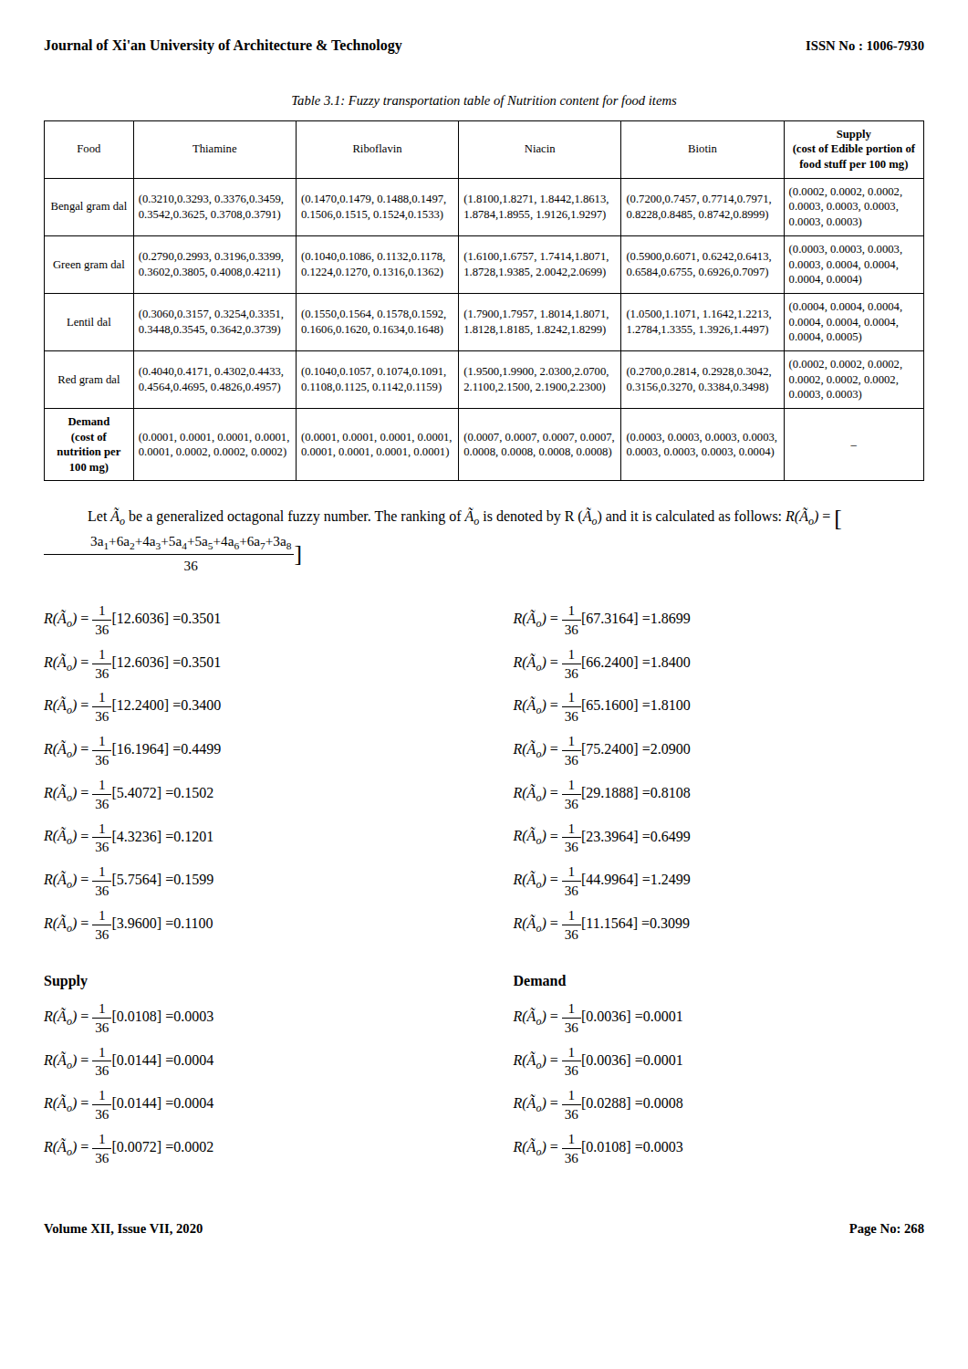Journal of Xi'an University of Architecture & Technology
ISSN No : 1006-7930
Table 3.1: Fuzzy transportation table of Nutrition content for food items
| Food | Thiamine | Riboflavin | Niacin | Biotin | Supply (cost of Edible portion of food stuff per 100 mg) |
| --- | --- | --- | --- | --- | --- |
| Bengal gram dal | (0.3210,0.3293, 0.3376,0.3459, 0.3542,0.3625, 0.3708,0.3791) | (0.1470,0.1479, 0.1488,0.1497, 0.1506,0.1515, 0.1524,0.1533) | (1.8100,1.8271, 1.8442,1.8613, 1.8784,1.8955, 1.9126,1.9297) | (0.7200,0.7457, 0.7714,0.7971, 0.8228,0.8485, 0.8742,0.8999) | (0.0002, 0.0002, 0.0002, 0.0003, 0.0003, 0.0003, 0.0003, 0.0003) |
| Green gram dal | (0.2790,0.2993, 0.3196,0.3399, 0.3602,0.3805, 0.4008,0.4211) | (0.1040,0.1086, 0.1132,0.1178, 0.1224,0.1270, 0.1316,0.1362) | (1.6100,1.6757, 1.7414,1.8071, 1.8728,1.9385, 2.0042,2.0699) | (0.5900,0.6071, 0.6242,0.6413, 0.6584,0.6755, 0.6926,0.7097) | (0.0003, 0.0003, 0.0003, 0.0003, 0.0004, 0.0004, 0.0004, 0.0004) |
| Lentil dal | (0.3060,0.3157, 0.3254,0.3351, 0.3448,0.3545, 0.3642,0.3739) | (0.1550,0.1564, 0.1578,0.1592, 0.1606,0.1620, 0.1634,0.1648) | (1.7900,1.7957, 1.8014,1.8071, 1.8128,1.8185, 1.8242,1.8299) | (1.0500,1.1071, 1.1642,1.2213, 1.2784,1.3355, 1.3926,1.4497) | (0.0004, 0.0004, 0.0004, 0.0004, 0.0004, 0.0004, 0.0004, 0.0005) |
| Red gram dal | (0.4040,0.4171, 0.4302,0.4433, 0.4564,0.4695, 0.4826,0.4957) | (0.1040,0.1057, 0.1074,0.1091, 0.1108,0.1125, 0.1142,0.1159) | (1.9500,1.9900, 2.0300,2.0700, 2.1100,2.1500, 2.1900,2.2300) | (0.2700,0.2814, 0.2928,0.3042, 0.3156,0.3270, 0.3384,0.3498) | (0.0002, 0.0002, 0.0002, 0.0002, 0.0002, 0.0002, 0.0003, 0.0003) |
| Demand (cost of nutrition per 100 mg) | (0.0001, 0.0001, 0.0001, 0.0001, 0.0001, 0.0002, 0.0002, 0.0002) | (0.0001, 0.0001, 0.0001, 0.0001, 0.0001, 0.0001, 0.0001, 0.0001) | (0.0007, 0.0007, 0.0007, 0.0007, 0.0008, 0.0008, 0.0008, 0.0008) | (0.0003, 0.0003, 0.0003, 0.0003, 0.0003, 0.0003, 0.0003, 0.0004) | – |
Let Ão be a generalized octagonal fuzzy number. The ranking of Ão is denoted by R (Ão) and it is calculated as follows: R(Ão) = [3a1+6a2+4a3+5a4+5a5+4a6+6a7+3a836]
R(Ão) = 136[12.6036] =0.3501
R(Ão) = 136[12.6036] =0.3501
R(Ão) = 136[12.2400] =0.3400
R(Ão) = 136[16.1964] =0.4499
R(Ão) = 136[5.4072] =0.1502
R(Ão) = 136[4.3236] =0.1201
R(Ão) = 136[5.7564] =0.1599
R(Ão) = 136[3.9600] =0.1100
R(Ão) = 136[67.3164] =1.8699
R(Ão) = 136[66.2400] =1.8400
R(Ão) = 136[65.1600] =1.8100
R(Ão) = 136[75.2400] =2.0900
R(Ão) = 136[29.1888] =0.8108
R(Ão) = 136[23.3964] =0.6499
R(Ão) = 136[44.9964] =1.2499
R(Ão) = 136[11.1564] =0.3099
Supply
R(Ão) = 136[0.0108] =0.0003
R(Ão) = 136[0.0144] =0.0004
R(Ão) = 136[0.0144] =0.0004
R(Ão) = 136[0.0072] =0.0002
Demand
R(Ão) = 136[0.0036] =0.0001
R(Ão) = 136[0.0036] =0.0001
R(Ão) = 136[0.0288] =0.0008
R(Ão) = 136[0.0108] =0.0003
Volume XII, Issue VII, 2020
Page No: 268